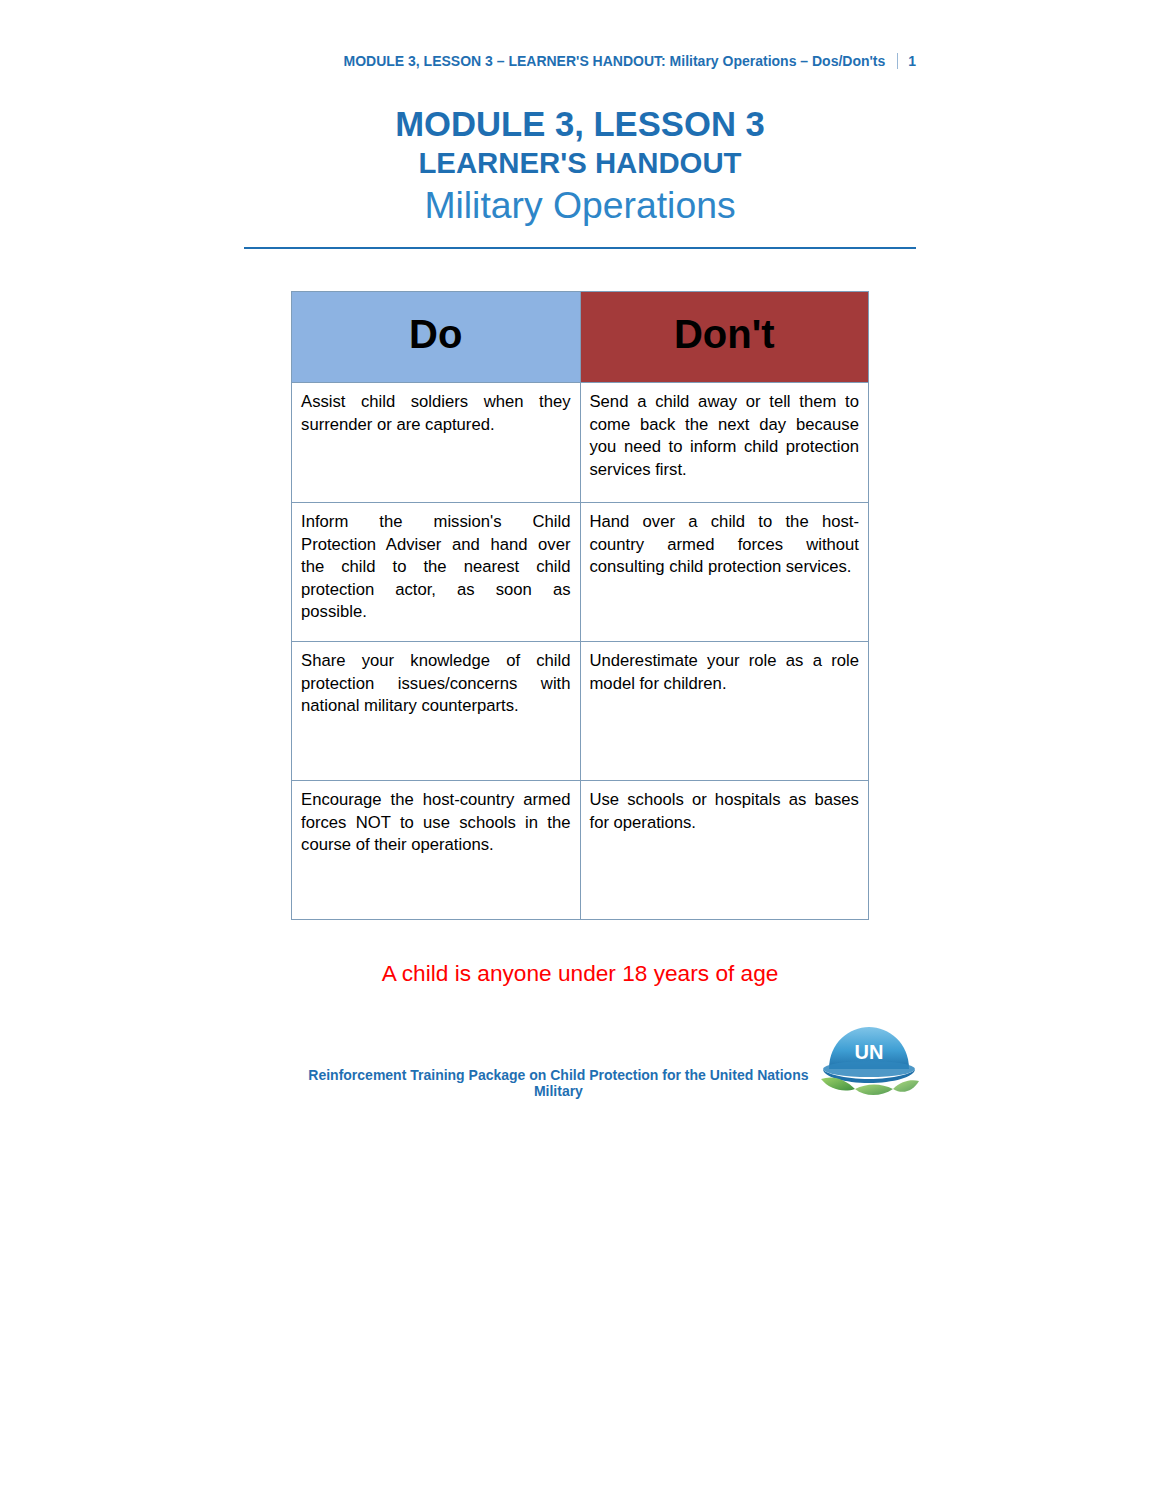MODULE 3, LESSON 3 – LEARNER'S HANDOUT: Military Operations – Dos/Don'ts 1
MODULE 3, LESSON 3
LEARNER'S HANDOUT
Military Operations
| Do | Don't |
| --- | --- |
| Assist child soldiers when they surrender or are captured. | Send a child away or tell them to come back the next day because you need to inform child protection services first. |
| Inform the mission's Child Protection Adviser and hand over the child to the nearest child protection actor, as soon as possible. | Hand over a child to the host-country armed forces without consulting child protection services. |
| Share your knowledge of child protection issues/concerns with national military counterparts. | Underestimate your role as a role model for children. |
| Encourage the host-country armed forces NOT to use schools in the course of their operations. | Use schools or hospitals as bases for operations. |
A child is anyone under 18 years of age
Reinforcement Training Package on Child Protection for the United Nations Military
UN